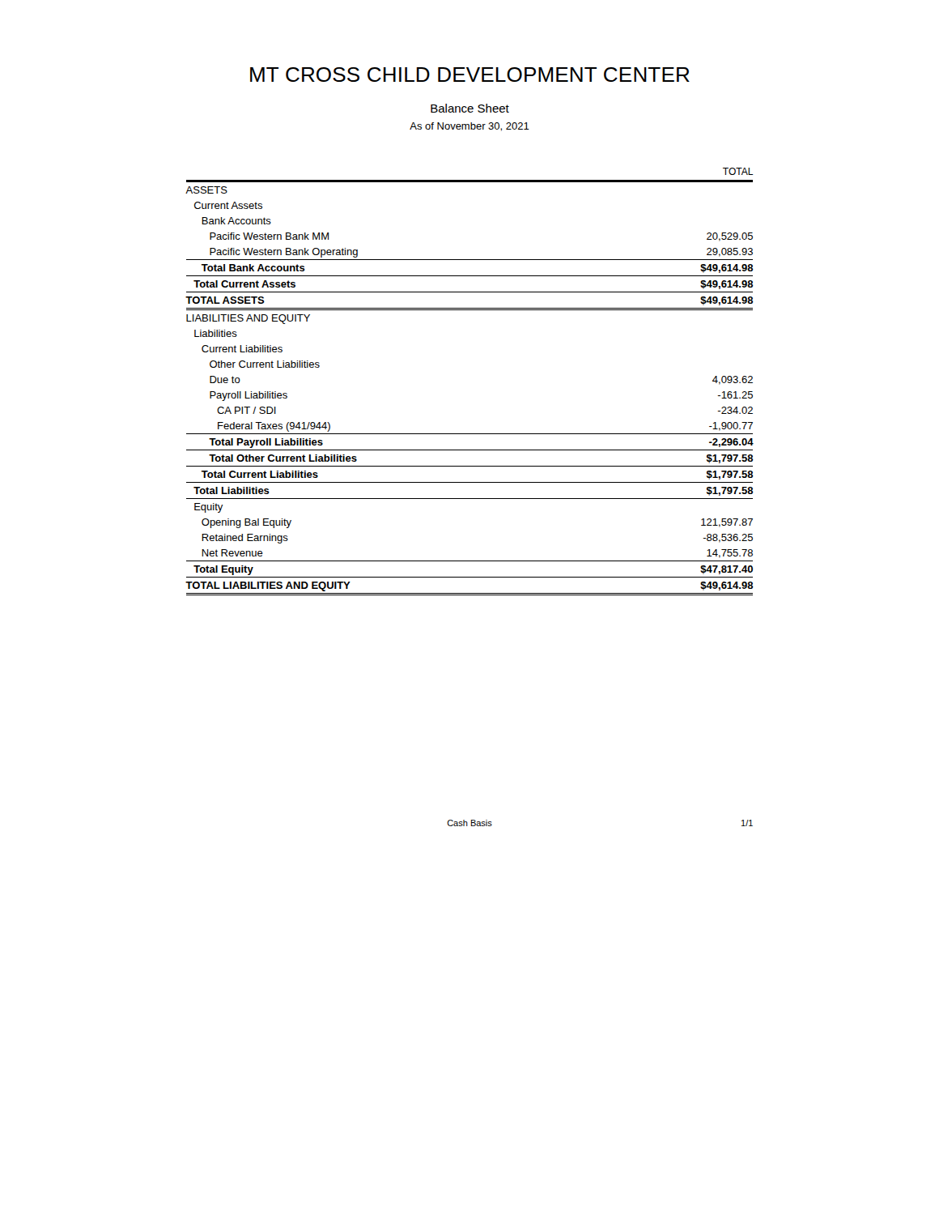MT CROSS CHILD DEVELOPMENT CENTER
Balance Sheet
As of November 30, 2021
| | TOTAL |
| --- | --- |
| ASSETS | |
| Current Assets | |
| Bank Accounts | |
| Pacific Western Bank MM | 20,529.05 |
| Pacific Western Bank Operating | 29,085.93 |
| Total Bank Accounts | $49,614.98 |
| Total Current Assets | $49,614.98 |
| TOTAL ASSETS | $49,614.98 |
| LIABILITIES AND EQUITY | |
| Liabilities | |
| Current Liabilities | |
| Other Current Liabilities | |
| Due to | 4,093.62 |
| Payroll Liabilities | -161.25 |
| CA PIT / SDI | -234.02 |
| Federal Taxes (941/944) | -1,900.77 |
| Total Payroll Liabilities | -2,296.04 |
| Total Other Current Liabilities | $1,797.58 |
| Total Current Liabilities | $1,797.58 |
| Total Liabilities | $1,797.58 |
| Equity | |
| Opening Bal Equity | 121,597.87 |
| Retained Earnings | -88,536.25 |
| Net Revenue | 14,755.78 |
| Total Equity | $47,817.40 |
| TOTAL LIABILITIES AND EQUITY | $49,614.98 |
Cash Basis
1/1